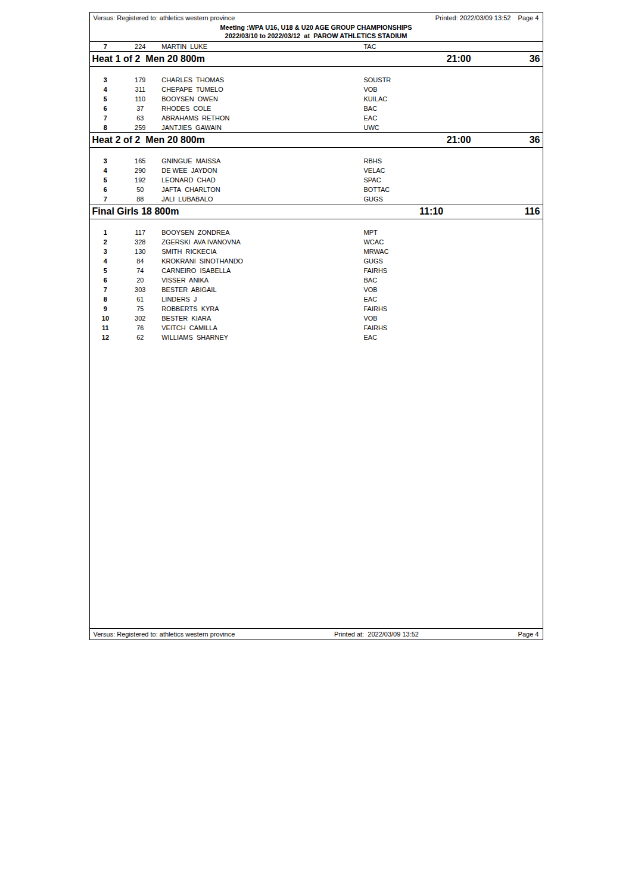Versus: Registered to: athletics western province
Printed: 2022/03/09 13:52 Page 4
Meeting :WPA U16, U18 & U20 AGE GROUP CHAMPIONSHIPS
2022/03/10 to 2022/03/12 at PAROW ATHLETICS STADIUM
| 7 | 224 | MARTIN LUKE | TAC | |
| Heat 1 of 2 Men 20 800m | 21:00 | 36 |
| 3 | 179 | CHARLES THOMAS | SOUSTR | |
| 4 | 311 | CHEPAPE TUMELO | VOB | |
| 5 | 110 | BOOYSEN OWEN | KUILAC | |
| 6 | 37 | RHODES COLE | BAC | |
| 7 | 63 | ABRAHAMS RETHON | EAC | |
| 8 | 259 | JANTJIES GAWAIN | UWC | |
| Heat 2 of 2 Men 20 800m | 21:00 | 36 |
| 3 | 165 | GNINGUE MAISSA | RBHS | |
| 4 | 290 | DE WEE JAYDON | VELAC | |
| 5 | 192 | LEONARD CHAD | SPAC | |
| 6 | 50 | JAFTA CHARLTON | BOTTAC | |
| 7 | 88 | JALI LUBABALO | GUGS | |
| Final Girls 18 800m | 11:10 | 116 |
| 1 | 117 | BOOYSEN ZONDREA | MPT | |
| 2 | 328 | ZGERSKI AVA IVANOVNA | WCAC | |
| 3 | 130 | SMITH RICKECIA | MRWAC | |
| 4 | 84 | KROKRANI SINOTHANDO | GUGS | |
| 5 | 74 | CARNEIRO ISABELLA | FAIRHS | |
| 6 | 20 | VISSER ANIKA | BAC | |
| 7 | 303 | BESTER ABIGAIL | VOB | |
| 8 | 61 | LINDERS J | EAC | |
| 9 | 75 | ROBBERTS KYRA | FAIRHS | |
| 10 | 302 | BESTER KIARA | VOB | |
| 11 | 76 | VEITCH CAMILLA | FAIRHS | |
| 12 | 62 | WILLIAMS SHARNEY | EAC | |
Versus: Registered to: athletics western province
Printed at: 2022/03/09 13:52
Page 4